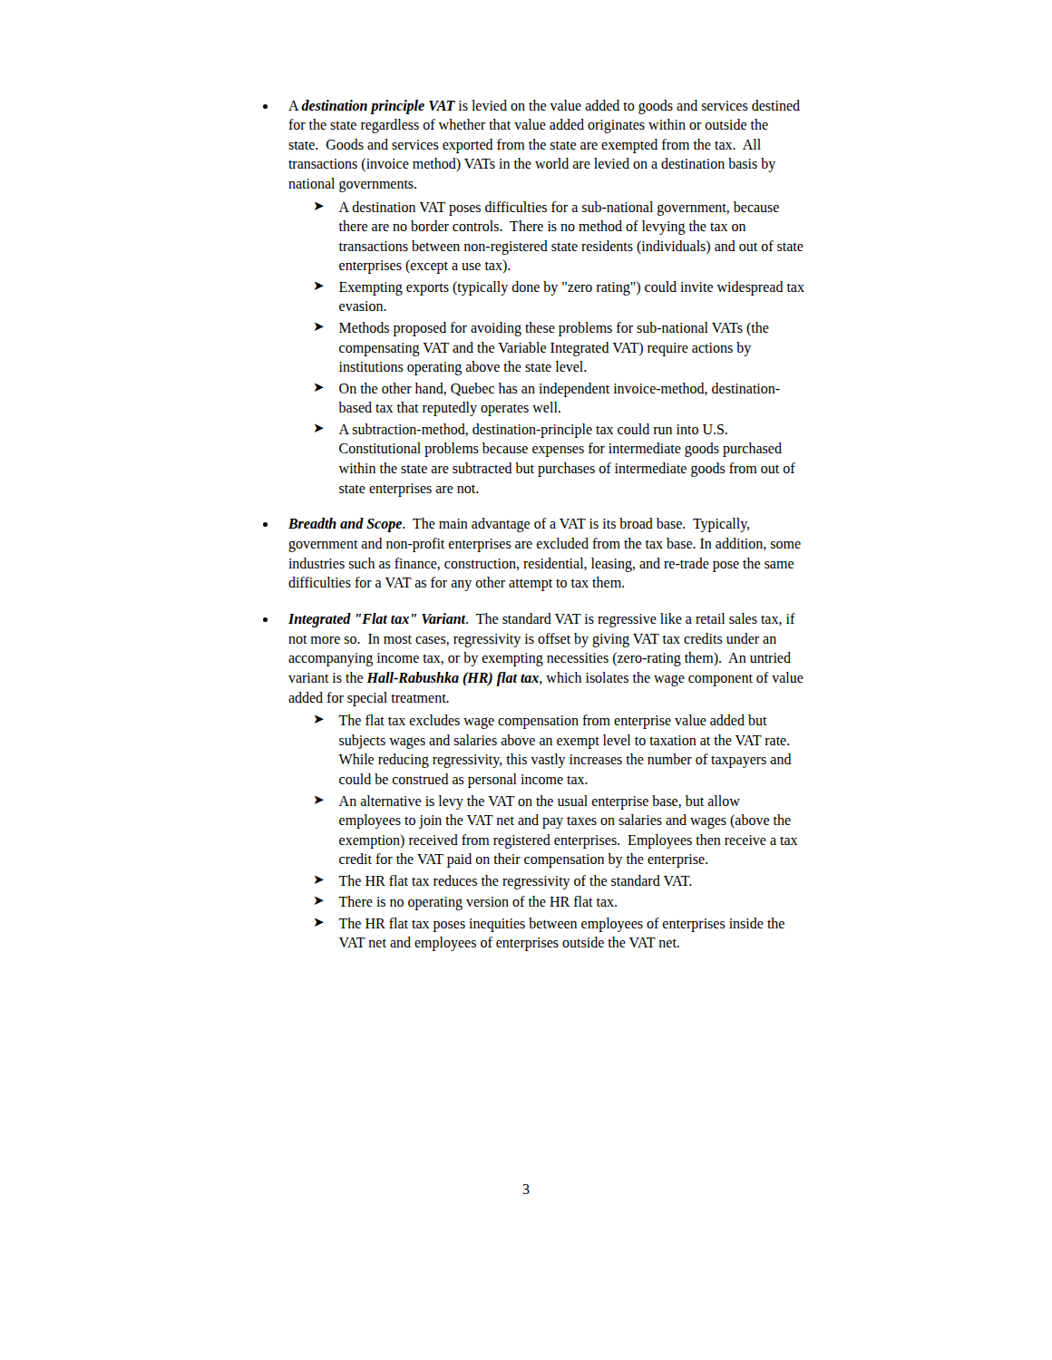A destination principle VAT is levied on the value added to goods and services destined for the state regardless of whether that value added originates within or outside the state. Goods and services exported from the state are exempted from the tax. All transactions (invoice method) VATs in the world are levied on a destination basis by national governments.
A destination VAT poses difficulties for a sub-national government, because there are no border controls. There is no method of levying the tax on transactions between non-registered state residents (individuals) and out of state enterprises (except a use tax).
Exempting exports (typically done by "zero rating") could invite widespread tax evasion.
Methods proposed for avoiding these problems for sub-national VATs (the compensating VAT and the Variable Integrated VAT) require actions by institutions operating above the state level.
On the other hand, Quebec has an independent invoice-method, destination-based tax that reputedly operates well.
A subtraction-method, destination-principle tax could run into U.S. Constitutional problems because expenses for intermediate goods purchased within the state are subtracted but purchases of intermediate goods from out of state enterprises are not.
Breadth and Scope. The main advantage of a VAT is its broad base. Typically, government and non-profit enterprises are excluded from the tax base. In addition, some industries such as finance, construction, residential, leasing, and re-trade pose the same difficulties for a VAT as for any other attempt to tax them.
Integrated "Flat tax" Variant. The standard VAT is regressive like a retail sales tax, if not more so. In most cases, regressivity is offset by giving VAT tax credits under an accompanying income tax, or by exempting necessities (zero-rating them). An untried variant is the Hall-Rabushka (HR) flat tax, which isolates the wage component of value added for special treatment.
The flat tax excludes wage compensation from enterprise value added but subjects wages and salaries above an exempt level to taxation at the VAT rate. While reducing regressivity, this vastly increases the number of taxpayers and could be construed as personal income tax.
An alternative is levy the VAT on the usual enterprise base, but allow employees to join the VAT net and pay taxes on salaries and wages (above the exemption) received from registered enterprises. Employees then receive a tax credit for the VAT paid on their compensation by the enterprise.
The HR flat tax reduces the regressivity of the standard VAT.
There is no operating version of the HR flat tax.
The HR flat tax poses inequities between employees of enterprises inside the VAT net and employees of enterprises outside the VAT net.
3